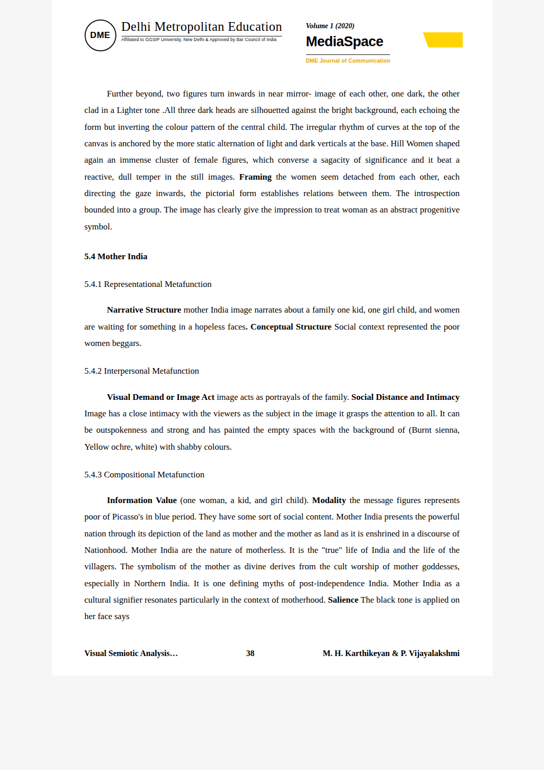DME
Delhi Metropolitan Education
Affiliated to GGSIP University, New Delhi & Approved by Bar Council of India
Volume 1 (2020)
MediaSpace
DME Journal of Communication
Further beyond, two figures turn inwards in near mirror- image of each other, one dark, the other clad in a Lighter tone .All three dark heads are silhouetted against the bright background, each echoing the form but inverting the colour pattern of the central child. The irregular rhythm of curves at the top of the canvas is anchored by the more static alternation of light and dark verticals at the base. Hill Women shaped again an immense cluster of female figures, which converse a sagacity of significance and it beat a reactive, dull temper in the still images. Framing the women seem detached from each other, each directing the gaze inwards, the pictorial form establishes relations between them. The introspection bounded into a group. The image has clearly give the impression to treat woman as an abstract progenitive symbol.
5.4 Mother India
5.4.1 Representational Metafunction
Narrative Structure mother India image narrates about a family one kid, one girl child, and women are waiting for something in a hopeless faces. Conceptual Structure Social context represented the poor women beggars.
5.4.2 Interpersonal Metafunction
Visual Demand or Image Act image acts as portrayals of the family. Social Distance and Intimacy Image has a close intimacy with the viewers as the subject in the image it grasps the attention to all. It can be outspokenness and strong and has painted the empty spaces with the background of (Burnt sienna, Yellow ochre, white) with shabby colours.
5.4.3 Compositional Metafunction
Information Value (one woman, a kid, and girl child). Modality the message figures represents poor of Picasso's in blue period. They have some sort of social content. Mother India presents the powerful nation through its depiction of the land as mother and the mother as land as it is enshrined in a discourse of Nationhood. Mother India are the nature of motherless. It is the "true" life of India and the life of the villagers. The symbolism of the mother as divine derives from the cult worship of mother goddesses, especially in Northern India. It is one defining myths of post-independence India. Mother India as a cultural signifier resonates particularly in the context of motherhood. Salience The black tone is applied on her face says
Visual Semiotic Analysis…
38
M. H. Karthikeyan & P. Vijayalakshmi